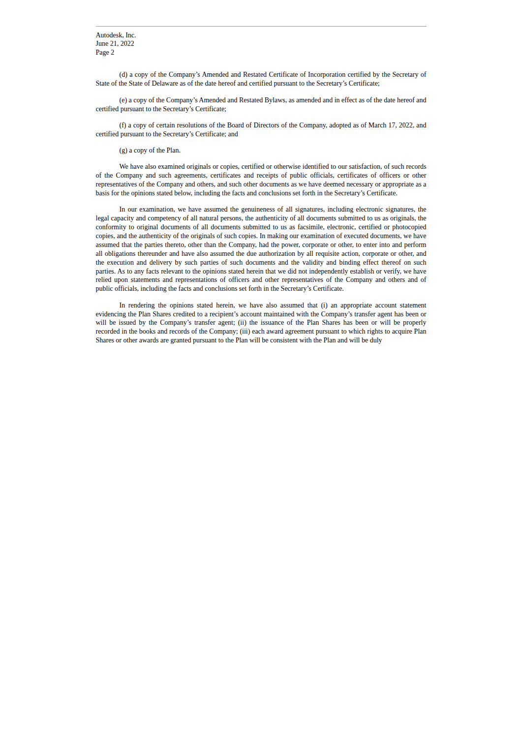Autodesk, Inc.
June 21, 2022
Page 2
(d) a copy of the Company’s Amended and Restated Certificate of Incorporation certified by the Secretary of State of the State of Delaware as of the date hereof and certified pursuant to the Secretary’s Certificate;
(e) a copy of the Company’s Amended and Restated Bylaws, as amended and in effect as of the date hereof and certified pursuant to the Secretary’s Certificate;
(f) a copy of certain resolutions of the Board of Directors of the Company, adopted as of March 17, 2022, and certified pursuant to the Secretary’s Certificate; and
(g) a copy of the Plan.
We have also examined originals or copies, certified or otherwise identified to our satisfaction, of such records of the Company and such agreements, certificates and receipts of public officials, certificates of officers or other representatives of the Company and others, and such other documents as we have deemed necessary or appropriate as a basis for the opinions stated below, including the facts and conclusions set forth in the Secretary’s Certificate.
In our examination, we have assumed the genuineness of all signatures, including electronic signatures, the legal capacity and competency of all natural persons, the authenticity of all documents submitted to us as originals, the conformity to original documents of all documents submitted to us as facsimile, electronic, certified or photocopied copies, and the authenticity of the originals of such copies. In making our examination of executed documents, we have assumed that the parties thereto, other than the Company, had the power, corporate or other, to enter into and perform all obligations thereunder and have also assumed the due authorization by all requisite action, corporate or other, and the execution and delivery by such parties of such documents and the validity and binding effect thereof on such parties. As to any facts relevant to the opinions stated herein that we did not independently establish or verify, we have relied upon statements and representations of officers and other representatives of the Company and others and of public officials, including the facts and conclusions set forth in the Secretary’s Certificate.
In rendering the opinions stated herein, we have also assumed that (i) an appropriate account statement evidencing the Plan Shares credited to a recipient’s account maintained with the Company’s transfer agent has been or will be issued by the Company’s transfer agent; (ii) the issuance of the Plan Shares has been or will be properly recorded in the books and records of the Company; (iii) each award agreement pursuant to which rights to acquire Plan Shares or other awards are granted pursuant to the Plan will be consistent with the Plan and will be duly